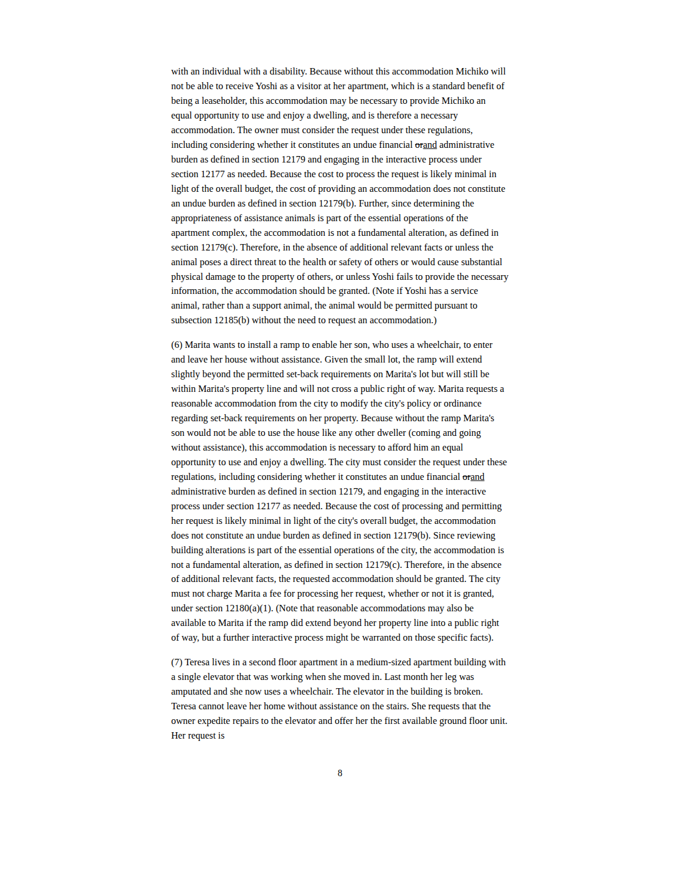with an individual with a disability. Because without this accommodation Michiko will not be able to receive Yoshi as a visitor at her apartment, which is a standard benefit of being a leaseholder, this accommodation may be necessary to provide Michiko an equal opportunity to use and enjoy a dwelling, and is therefore a necessary accommodation. The owner must consider the request under these regulations, including considering whether it constitutes an undue financial or and administrative burden as defined in section 12179 and engaging in the interactive process under section 12177 as needed. Because the cost to process the request is likely minimal in light of the overall budget, the cost of providing an accommodation does not constitute an undue burden as defined in section 12179(b). Further, since determining the appropriateness of assistance animals is part of the essential operations of the apartment complex, the accommodation is not a fundamental alteration, as defined in section 12179(c). Therefore, in the absence of additional relevant facts or unless the animal poses a direct threat to the health or safety of others or would cause substantial physical damage to the property of others, or unless Yoshi fails to provide the necessary information, the accommodation should be granted. (Note if Yoshi has a service animal, rather than a support animal, the animal would be permitted pursuant to subsection 12185(b) without the need to request an accommodation.)
(6) Marita wants to install a ramp to enable her son, who uses a wheelchair, to enter and leave her house without assistance. Given the small lot, the ramp will extend slightly beyond the permitted set-back requirements on Marita's lot but will still be within Marita's property line and will not cross a public right of way. Marita requests a reasonable accommodation from the city to modify the city's policy or ordinance regarding set-back requirements on her property. Because without the ramp Marita's son would not be able to use the house like any other dweller (coming and going without assistance), this accommodation is necessary to afford him an equal opportunity to use and enjoy a dwelling. The city must consider the request under these regulations, including considering whether it constitutes an undue financial or and administrative burden as defined in section 12179, and engaging in the interactive process under section 12177 as needed. Because the cost of processing and permitting her request is likely minimal in light of the city's overall budget, the accommodation does not constitute an undue burden as defined in section 12179(b). Since reviewing building alterations is part of the essential operations of the city, the accommodation is not a fundamental alteration, as defined in section 12179(c). Therefore, in the absence of additional relevant facts, the requested accommodation should be granted. The city must not charge Marita a fee for processing her request, whether or not it is granted, under section 12180(a)(1). (Note that reasonable accommodations may also be available to Marita if the ramp did extend beyond her property line into a public right of way, but a further interactive process might be warranted on those specific facts).
(7) Teresa lives in a second floor apartment in a medium-sized apartment building with a single elevator that was working when she moved in. Last month her leg was amputated and she now uses a wheelchair. The elevator in the building is broken. Teresa cannot leave her home without assistance on the stairs. She requests that the owner expedite repairs to the elevator and offer her the first available ground floor unit. Her request is
8